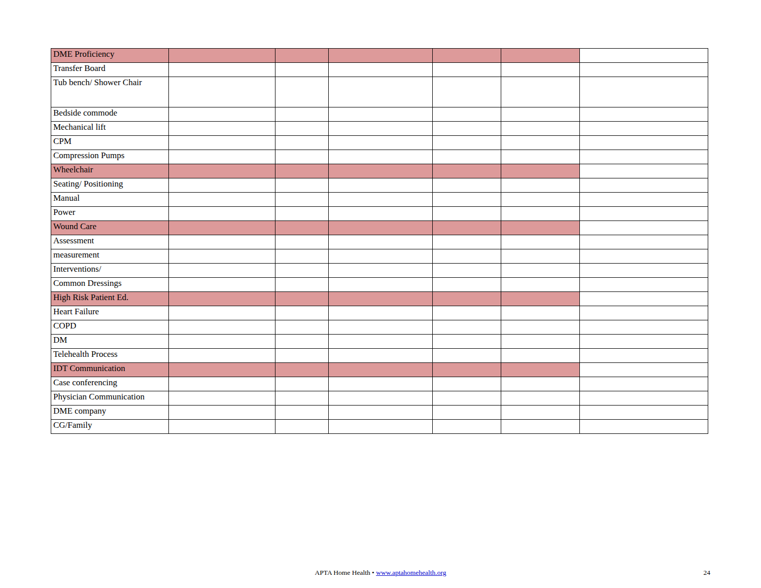| DME Proficiency | | | | | | |
| Transfer Board | | | | | | |
| Tub bench/ Shower Chair | | | | | | |
| Bedside commode | | | | | | |
| Mechanical lift | | | | | | |
| CPM | | | | | | |
| Compression Pumps | | | | | | |
| Wheelchair | | | | | | |
| Seating/ Positioning | | | | | | |
| Manual | | | | | | |
| Power | | | | | | |
| Wound Care | | | | | | |
| Assessment | | | | | | |
| measurement | | | | | | |
| Interventions/ | | | | | | |
| Common Dressings | | | | | | |
| High Risk Patient Ed. | | | | | | |
| Heart Failure | | | | | | |
| COPD | | | | | | |
| DM | | | | | | |
| Telehealth Process | | | | | | |
| IDT Communication | | | | | | |
| Case conferencing | | | | | | |
| Physician Communication | | | | | | |
| DME company | | | | | | |
| CG/Family | | | | | | |
APTA Home Health • www.aptahomehealth.org 24